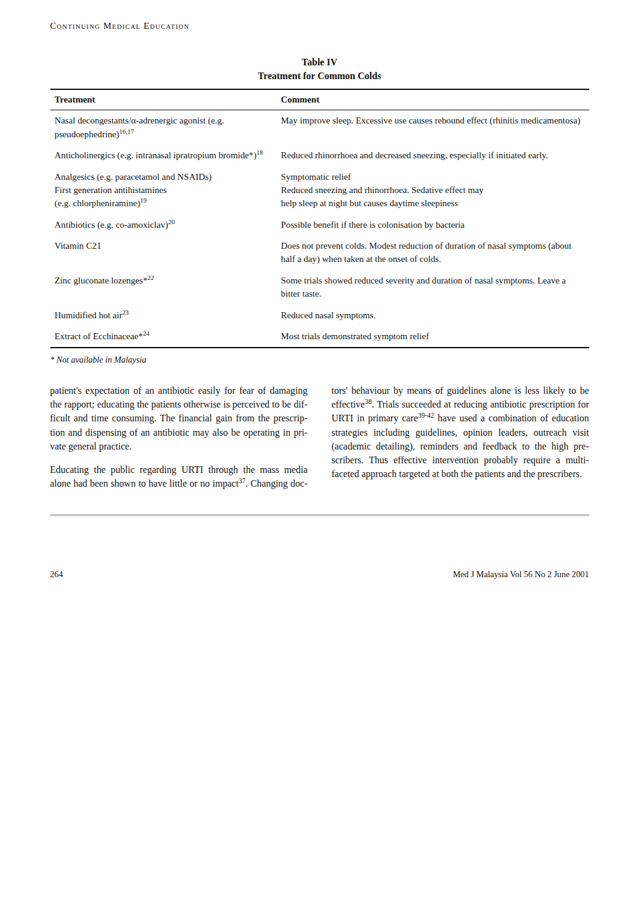Continuing Medical Education
Table IV Treatment for Common Colds
| Treatment | Comment |
| --- | --- |
| Nasal decongestants/α-adrenergic agonist (e.g. pseudoephedrine) 16,17 | May improve sleep. Excessive use causes rebound effect (rhinitis medicamentosa) |
| Anticholinergics (e.g. intranasal ipratropium bromide*) 18 | Reduced rhinorrhoea and decreased sneezing, especially if initiated early. |
| Analgesics (e.g. paracetamol and NSAIDs) First generation antihistamines (e.g. chlorpheniramine) 19 | Symptomatic relief Reduced sneezing and rhinorrhoea. Sedative effect may help sleep at night but causes daytime sleepiness |
| Antibiotics (e.g. co-amoxiclav) 20 | Possible benefit if there is colonisation by bacteria |
| Vitamin C21 | Does not prevent colds. Modest reduction of duration of nasal symptoms (about half a day) when taken at the onset of colds. |
| Zinc gluconate lozenges* 22 | Some trials showed reduced severity and duration of nasal symptoms. Leave a bitter taste. |
| Humidified hot air 23 | Reduced nasal symptoms. |
| Extract of Ecchinaceae* 24 | Most trials demonstrated symptom relief |
* Not available in Malaysia
patient's expectation of an antibiotic easily for fear of damaging the rapport; educating the patients otherwise is perceived to be difficult and time consuming. The financial gain from the prescription and dispensing of an antibiotic may also be operating in private general practice.
Educating the public regarding URTI through the mass media alone had been shown to have little or no impact37. Changing doctors' behaviour by means of guidelines alone is less likely to be effective38. Trials succeeded at reducing antibiotic prescription for URTI in primary care39-42 have used a combination of education strategies including guidelines, opinion leaders, outreach visit (academic detailing), reminders and feedback to the high prescribers. Thus effective intervention probably require a multi-faceted approach targeted at both the patients and the prescribers.
264 Med J Malaysia Vol 56 No 2 June 2001